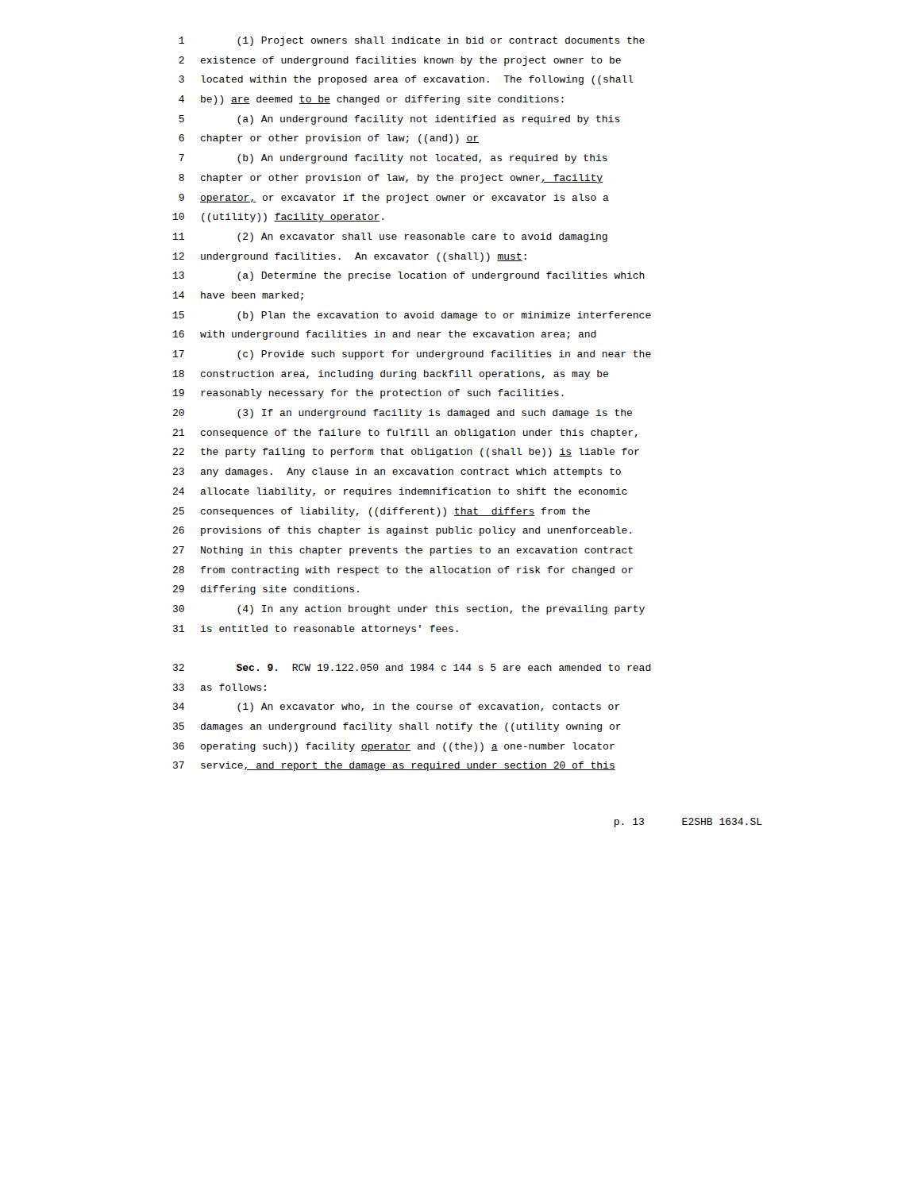1(1) Project owners shall indicate in bid or contract documents the
2 existence of underground facilities known by the project owner to be
3 located within the proposed area of excavation. The following ((shall
4 be)) are deemed to be changed or differing site conditions:
5(a) An underground facility not identified as required by this
6 chapter or other provision of law; ((and)) or
7(b) An underground facility not located, as required by this
8 chapter or other provision of law, by the project owner, facility
9 operator, or excavator if the project owner or excavator is also a
10((utility)) facility operator.
11(2) An excavator shall use reasonable care to avoid damaging
12 underground facilities. An excavator ((shall)) must:
13(a) Determine the precise location of underground facilities which
14 have been marked;
15(b) Plan the excavation to avoid damage to or minimize interference
16 with underground facilities in and near the excavation area; and
17(c) Provide such support for underground facilities in and near the
18 construction area, including during backfill operations, as may be
19 reasonably necessary for the protection of such facilities.
20(3) If an underground facility is damaged and such damage is the
21 consequence of the failure to fulfill an obligation under this chapter,
22 the party failing to perform that obligation ((shall be)) is liable for
23 any damages. Any clause in an excavation contract which attempts to
24 allocate liability, or requires indemnification to shift the economic
25 consequences of liability, ((different)) that differs from the
26 provisions of this chapter is against public policy and unenforceable.
27 Nothing in this chapter prevents the parties to an excavation contract
28 from contracting with respect to the allocation of risk for changed or
29 differing site conditions.
30(4) In any action brought under this section, the prevailing party
31 is entitled to reasonable attorneys' fees.
32 Sec. 9. RCW 19.122.050 and 1984 c 144 s 5 are each amended to read
33 as follows:
34(1) An excavator who, in the course of excavation, contacts or
35 damages an underground facility shall notify the ((utility owning or
36 operating such)) facility operator and ((the)) a one-number locator
37 service, and report the damage as required under section 20 of this
p. 13 E2SHB 1634.SL